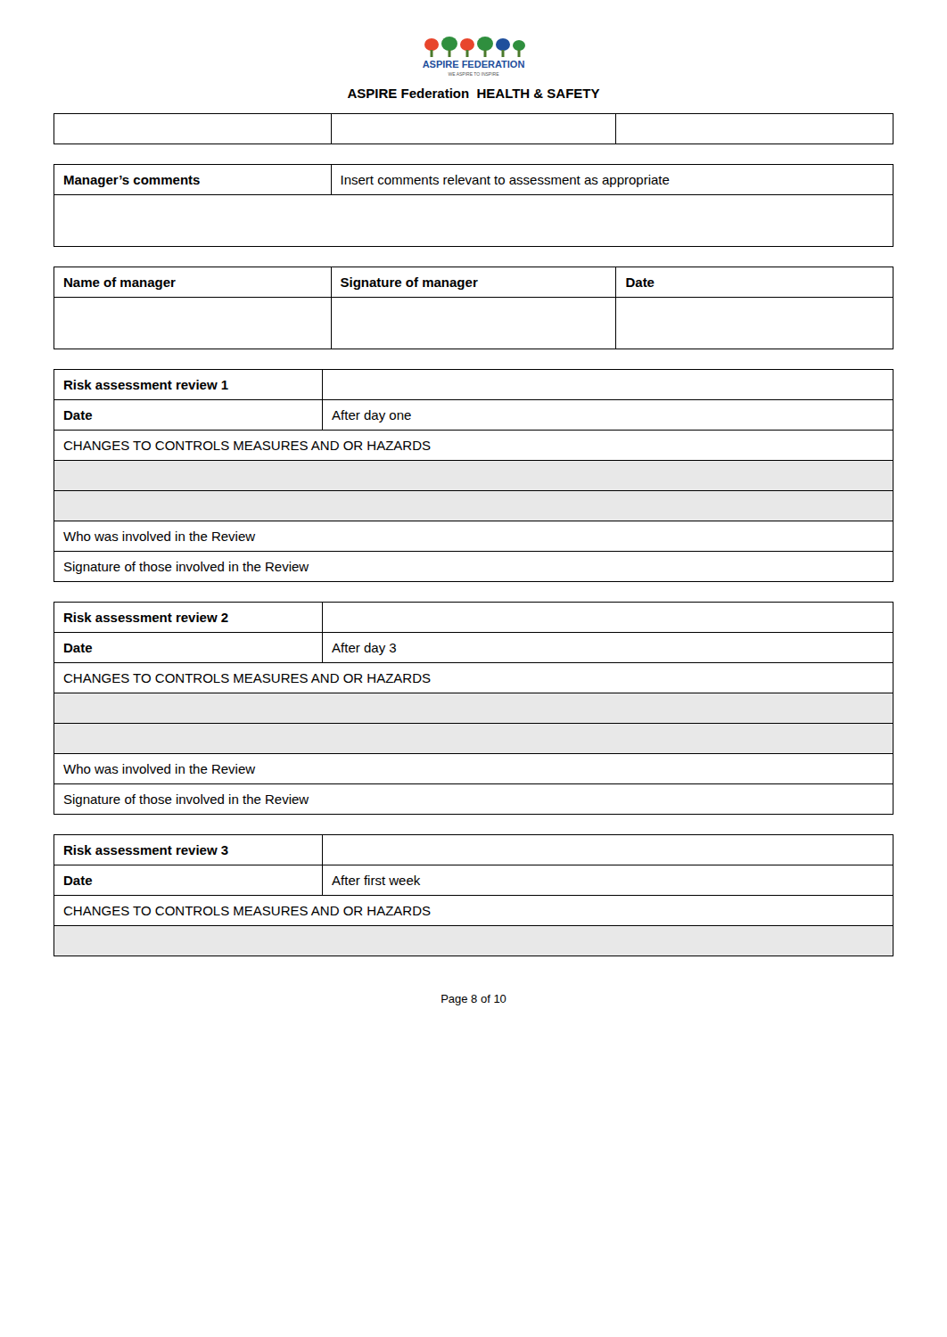ASPIRE FEDERATION WE ASPIRE TO INSPIRE
ASPIRE Federation HEALTH & SAFETY
| Manager’s comments | Insert comments relevant to assessment as appropriate |
| Name of manager | Signature of manager | Date |
| Risk assessment review 1 | |
| Date | After day one |
| CHANGES TO CONTROLS MEASURES AND OR HAZARDS |
| Who was involved in the Review |
| Signature of those involved in the Review |
| Risk assessment review 2 | |
| Date | After day 3 |
| CHANGES TO CONTROLS MEASURES AND OR HAZARDS |
| Who was involved in the Review |
| Signature of those involved in the Review |
| Risk assessment review 3 | |
| Date | After first week |
| CHANGES TO CONTROLS MEASURES AND OR HAZARDS |
Page 8 of 10